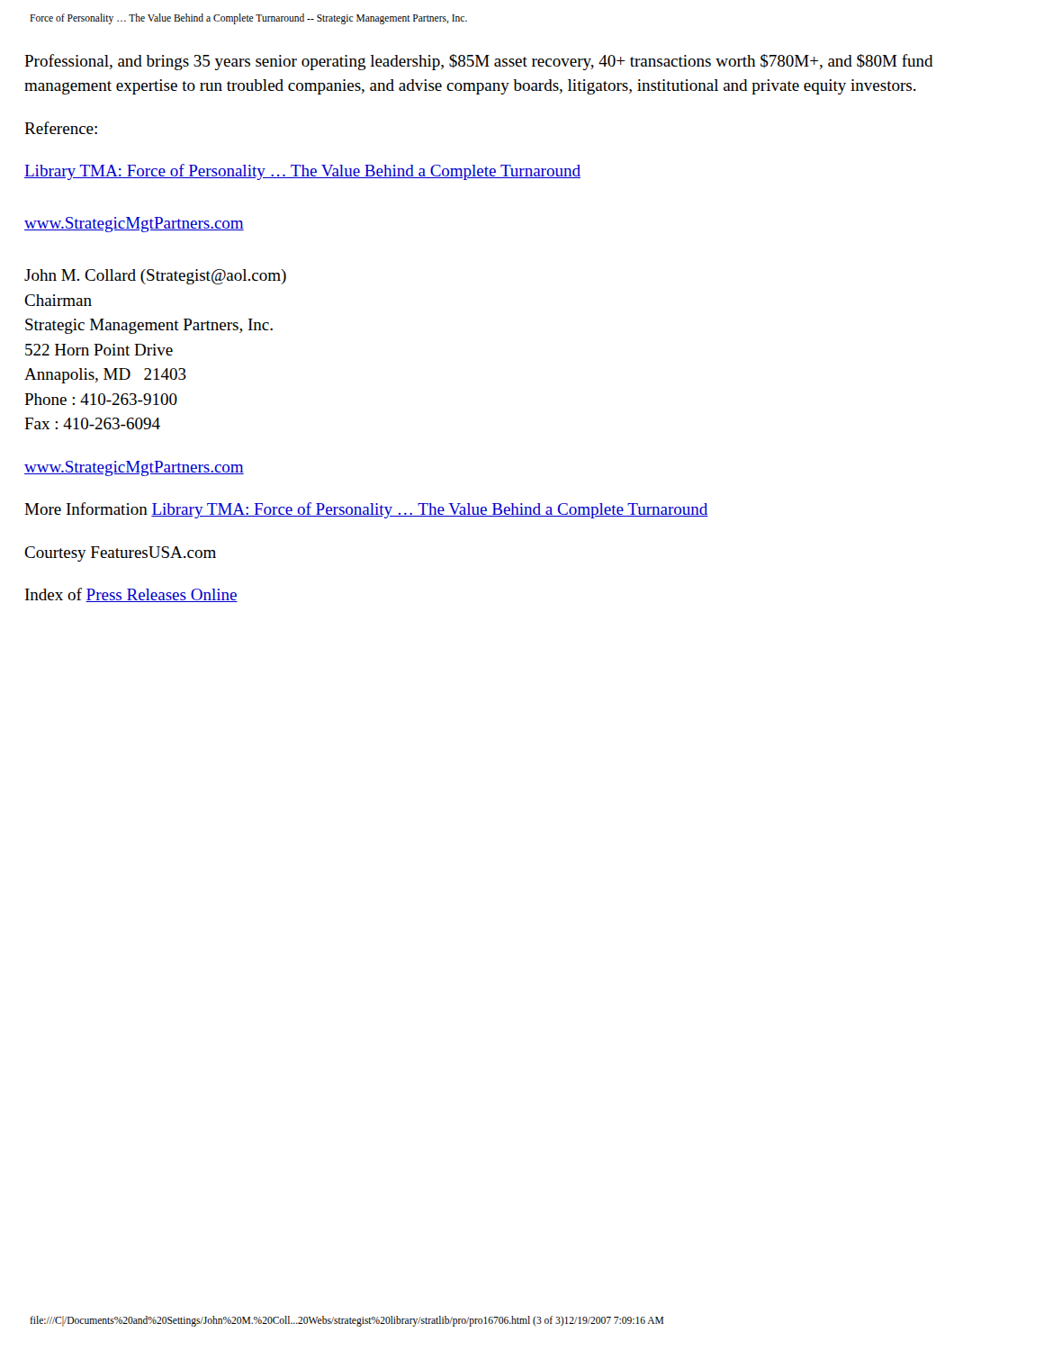Force of Personality … The Value Behind a Complete Turnaround -- Strategic Management Partners, Inc.
Professional, and brings 35 years senior operating leadership, $85M asset recovery, 40+ transactions worth $780M+, and $80M fund management expertise to run troubled companies, and advise company boards, litigators, institutional and private equity investors.
Reference:
Library TMA: Force of Personality … The Value Behind a Complete Turnaround
www.StrategicMgtPartners.com
John M. Collard (Strategist@aol.com)
Chairman
Strategic Management Partners, Inc.
522 Horn Point Drive
Annapolis, MD 21403
Phone : 410-263-9100
Fax : 410-263-6094
www.StrategicMgtPartners.com
More Information Library TMA: Force of Personality … The Value Behind a Complete Turnaround
Courtesy FeaturesUSA.com
Index of Press Releases Online
file:///C|/Documents%20and%20Settings/John%20M.%20Coll...20Webs/strategist%20library/stratlib/pro/pro16706.html (3 of 3)12/19/2007 7:09:16 AM